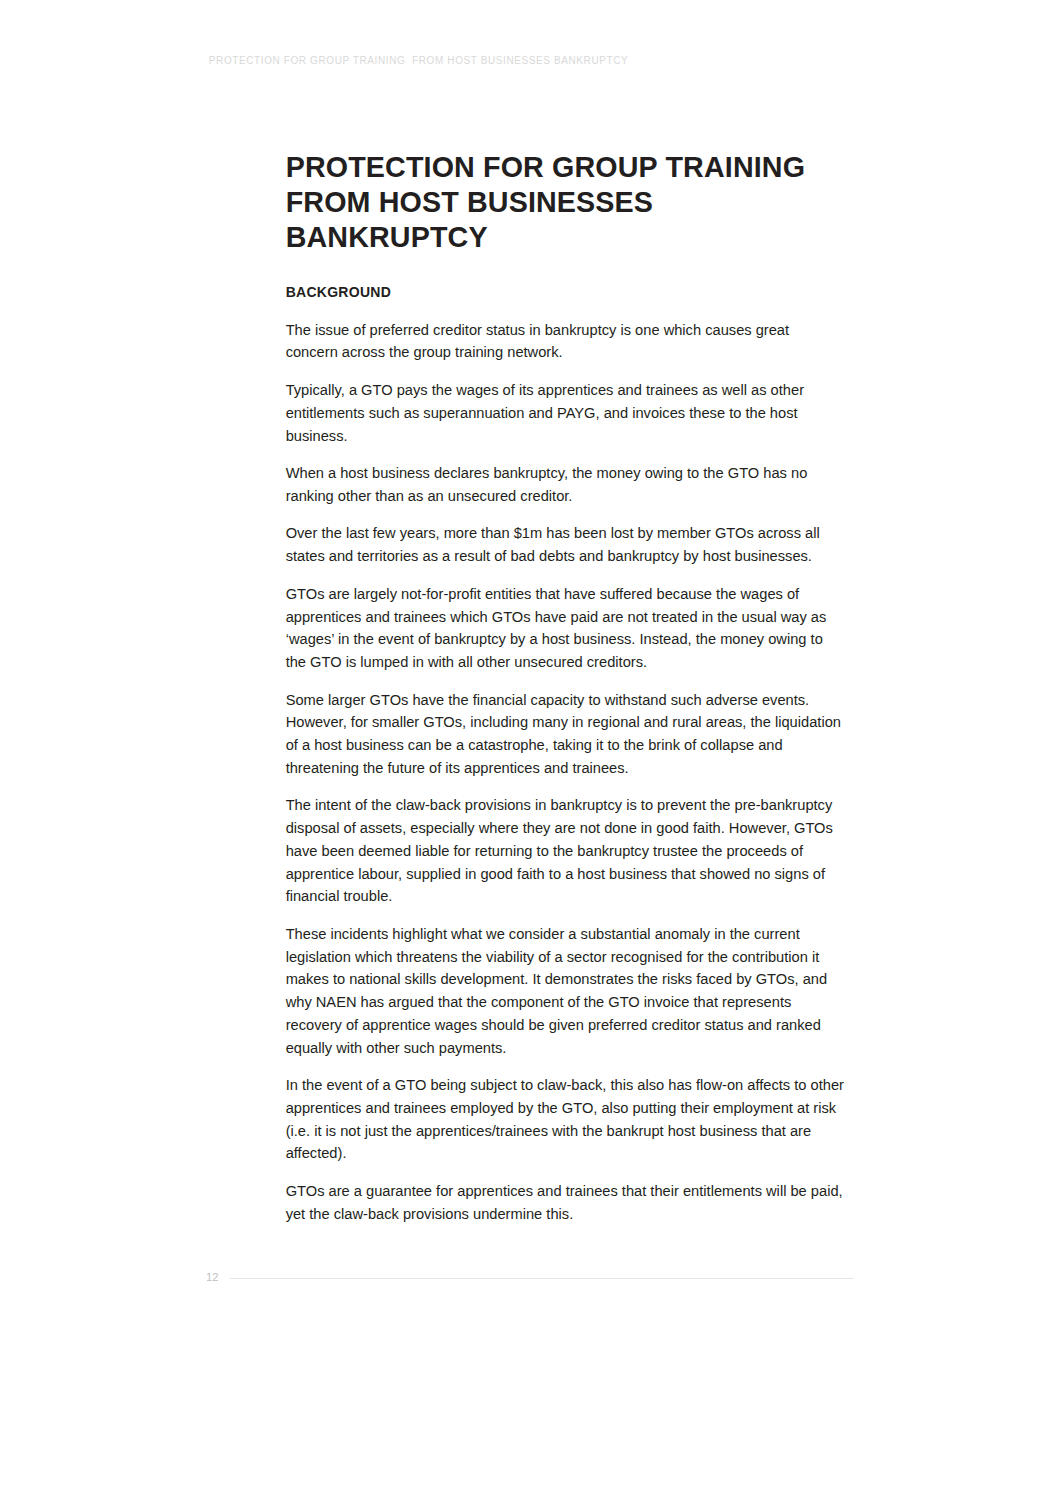Protection for group training from host businesses bankruptcy
PROTECTION FOR GROUP TRAINING FROM HOST BUSINESSES BANKRUPTCY
Background
The issue of preferred creditor status in bankruptcy is one which causes great concern across the group training network.
Typically, a GTO pays the wages of its apprentices and trainees as well as other entitlements such as superannuation and PAYG, and invoices these to the host business.
When a host business declares bankruptcy, the money owing to the GTO has no ranking other than as an unsecured creditor.
Over the last few years, more than $1m has been lost by member GTOs across all states and territories as a result of bad debts and bankruptcy by host businesses.
GTOs are largely not-for-profit entities that have suffered because the wages of apprentices and trainees which GTOs have paid are not treated in the usual way as ‘wages’ in the event of bankruptcy by a host business. Instead, the money owing to the GTO is lumped in with all other unsecured creditors.
Some larger GTOs have the financial capacity to withstand such adverse events. However, for smaller GTOs, including many in regional and rural areas, the liquidation of a host business can be a catastrophe, taking it to the brink of collapse and threatening the future of its apprentices and trainees.
The intent of the claw-back provisions in bankruptcy is to prevent the pre-bankruptcy disposal of assets, especially where they are not done in good faith. However, GTOs have been deemed liable for returning to the bankruptcy trustee the proceeds of apprentice labour, supplied in good faith to a host business that showed no signs of financial trouble.
These incidents highlight what we consider a substantial anomaly in the current legislation which threatens the viability of a sector recognised for the contribution it makes to national skills development. It demonstrates the risks faced by GTOs, and why NAEN has argued that the component of the GTO invoice that represents recovery of apprentice wages should be given preferred creditor status and ranked equally with other such payments.
In the event of a GTO being subject to claw-back, this also has flow-on affects to other apprentices and trainees employed by the GTO, also putting their employment at risk (i.e. it is not just the apprentices/trainees with the bankrupt host business that are affected).
GTOs are a guarantee for apprentices and trainees that their entitlements will be paid, yet the claw-back provisions undermine this.
12